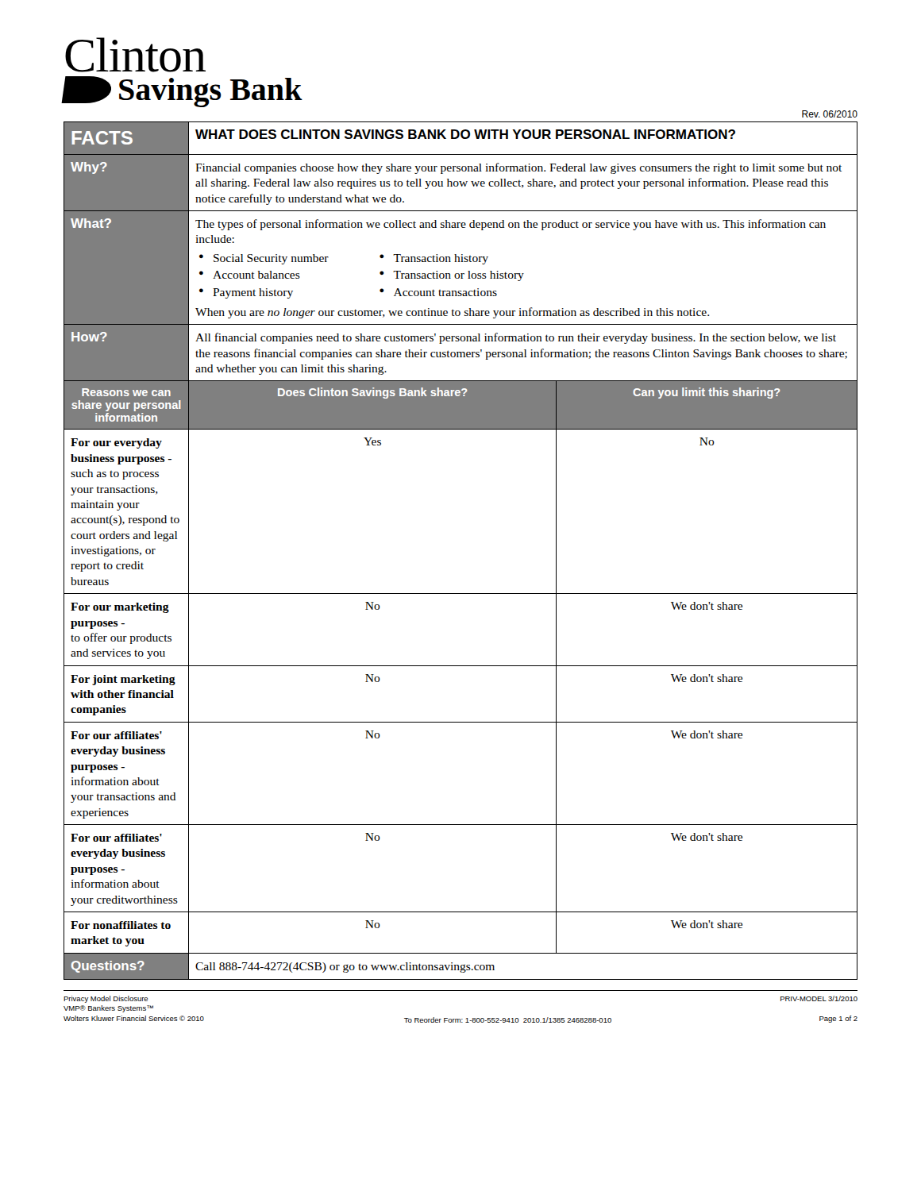Clinton
Savings Bank
Rev. 06/2010
| FACTS | WHAT DOES CLINTON SAVINGS BANK DO WITH YOUR PERSONAL INFORMATION? |
| Why? | Financial companies choose how they share your personal information. Federal law gives consumers the right to limit some but not all sharing. Federal law also requires us to tell you how we collect, share, and protect your personal information. Please read this notice carefully to understand what we do. |
| What? | The types of personal information we collect and share depend on the product or service you have with us. This information can include: Social Security number Account balances Payment history Transaction history Transaction or loss history Account transactions When you are no longer our customer, we continue to share your information as described in this notice. |
| How? | All financial companies need to share customers' personal information to run their everyday business. In the section below, we list the reasons financial companies can share their customers' personal information; the reasons Clinton Savings Bank chooses to share; and whether you can limit this sharing. |
| Reasons we can share your personal information | Does Clinton Savings Bank share? | Can you limit this sharing? |
| For our everyday business purposes - such as to process your transactions, maintain your account(s), respond to court orders and legal investigations, or report to credit bureaus | Yes | No |
| For our marketing purposes - to offer our products and services to you | No | We don't share |
| For joint marketing with other financial companies | No | We don't share |
| For our affiliates' everyday business purposes - information about your transactions and experiences | No | We don't share |
| For our affiliates' everyday business purposes - information about your creditworthiness | No | We don't share |
| For nonaffiliates to market to you | No | We don't share |
| Questions? | Call 888-744-4272(4CSB) or go to www.clintonsavings.com |
Privacy Model Disclosure
VMP® Bankers Systems™
Wolters Kluwer Financial Services © 2010
To Reorder Form: 1-800-552-9410 2010.1/1385 2468288-010
PRIV-MODEL 3/1/2010
Page 1 of 2